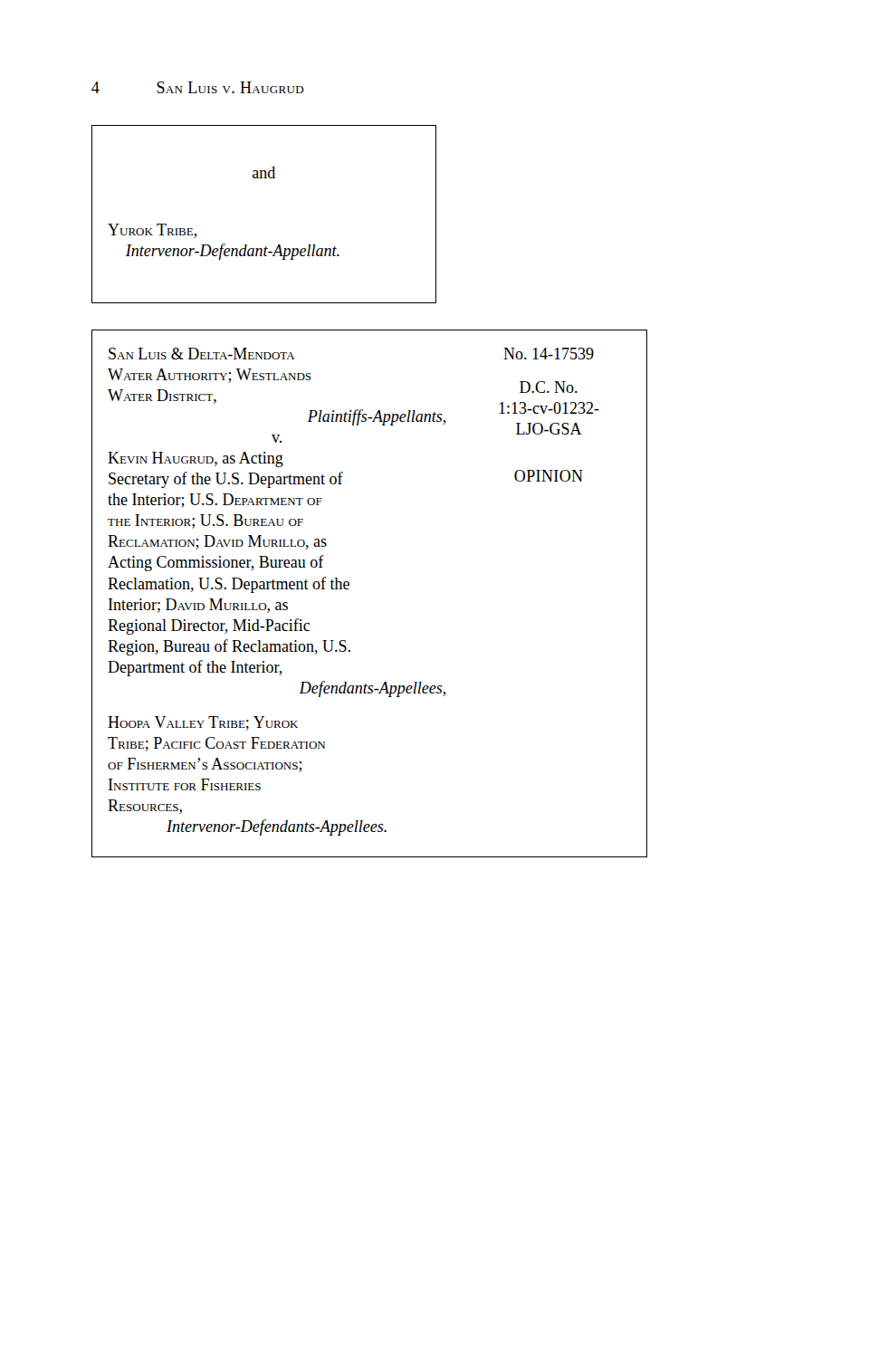4 San Luis v. Haugrud
and
Yurok Tribe,
Intervenor-Defendant-Appellant.
San Luis & Delta-Mendota
Water Authority; Westlands
Water District,
Plaintiffs-Appellants,
v.
Kevin Haugrud, as Acting
Secretary of the U.S. Department of
the Interior; U.S. Department of
the Interior; U.S. Bureau of
Reclamation; David Murillo, as
Acting Commissioner, Bureau of
Reclamation, U.S. Department of the
Interior; David Murillo, as
Regional Director, Mid-Pacific
Region, Bureau of Reclamation, U.S.
Department of the Interior,
Defendants-Appellees,
Hoopa Valley Tribe; Yurok
Tribe; Pacific Coast Federation
of Fishermen’s Associations;
Institute for Fisheries
Resources,
Intervenor-Defendants-Appellees.
No. 14-17539
D.C. No.
1:13-cv-01232-
LJO-GSA
OPINION